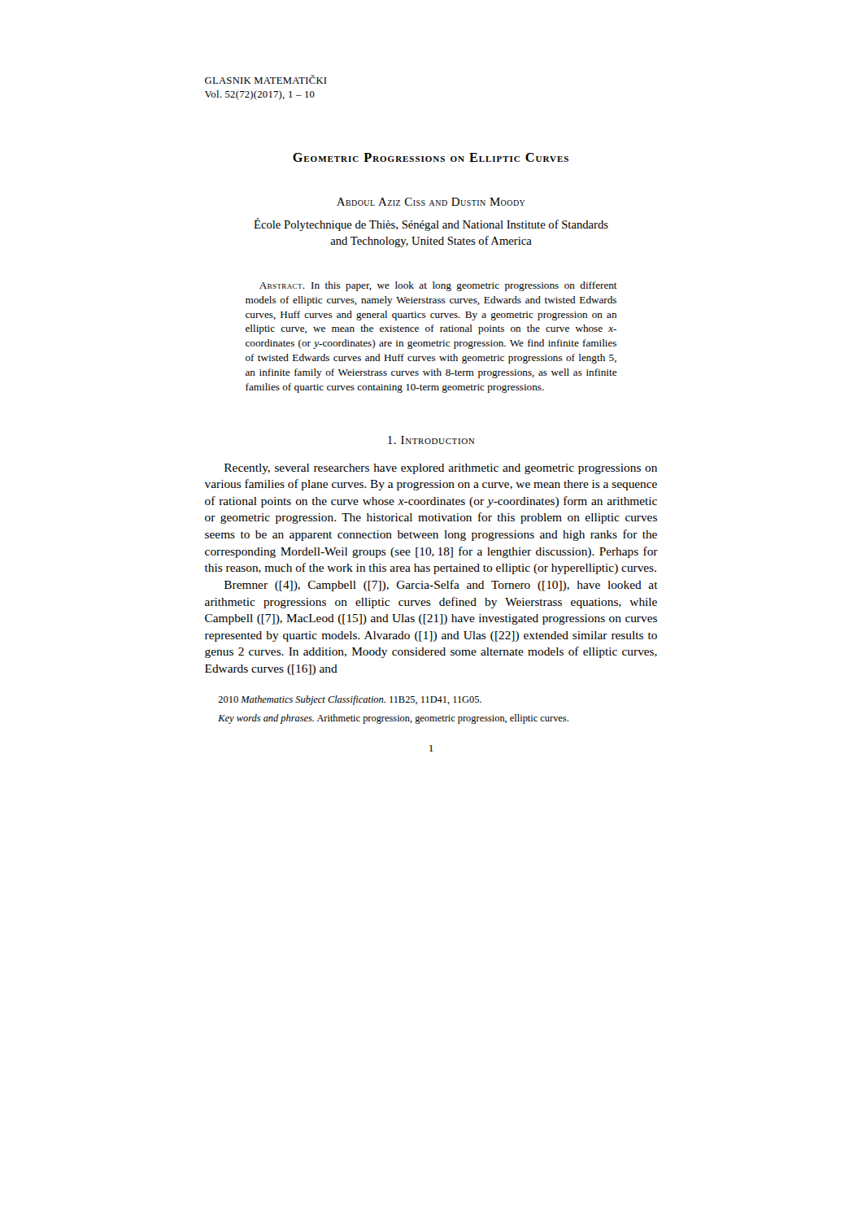GLASNIK MATEMATIČKI
Vol. 52(72)(2017), 1 – 10
Geometric Progressions on Elliptic Curves
Abdoul Aziz Ciss and Dustin Moody
École Polytechnique de Thiès, Sénégal and National Institute of Standards
and Technology, United States of America
Abstract. In this paper, we look at long geometric progressions on different models of elliptic curves, namely Weierstrass curves, Edwards and twisted Edwards curves, Huff curves and general quartics curves. By a geometric progression on an elliptic curve, we mean the existence of rational points on the curve whose x-coordinates (or y-coordinates) are in geometric progression. We find infinite families of twisted Edwards curves and Huff curves with geometric progressions of length 5, an infinite family of Weierstrass curves with 8-term progressions, as well as infinite families of quartic curves containing 10-term geometric progressions.
1. Introduction
Recently, several researchers have explored arithmetic and geometric progressions on various families of plane curves. By a progression on a curve, we mean there is a sequence of rational points on the curve whose x-coordinates (or y-coordinates) form an arithmetic or geometric progression. The historical motivation for this problem on elliptic curves seems to be an apparent connection between long progressions and high ranks for the corresponding Mordell-Weil groups (see [10, 18] for a lengthier discussion). Perhaps for this reason, much of the work in this area has pertained to elliptic (or hyperelliptic) curves.
Bremner ([4]), Campbell ([7]), Garcia-Selfa and Tornero ([10]), have looked at arithmetic progressions on elliptic curves defined by Weierstrass equations, while Campbell ([7]), MacLeod ([15]) and Ulas ([21]) have investigated progressions on curves represented by quartic models. Alvarado ([1]) and Ulas ([22]) extended similar results to genus 2 curves. In addition, Moody considered some alternate models of elliptic curves, Edwards curves ([16]) and
2010 Mathematics Subject Classification. 11B25, 11D41, 11G05.
Key words and phrases. Arithmetic progression, geometric progression, elliptic curves.
1